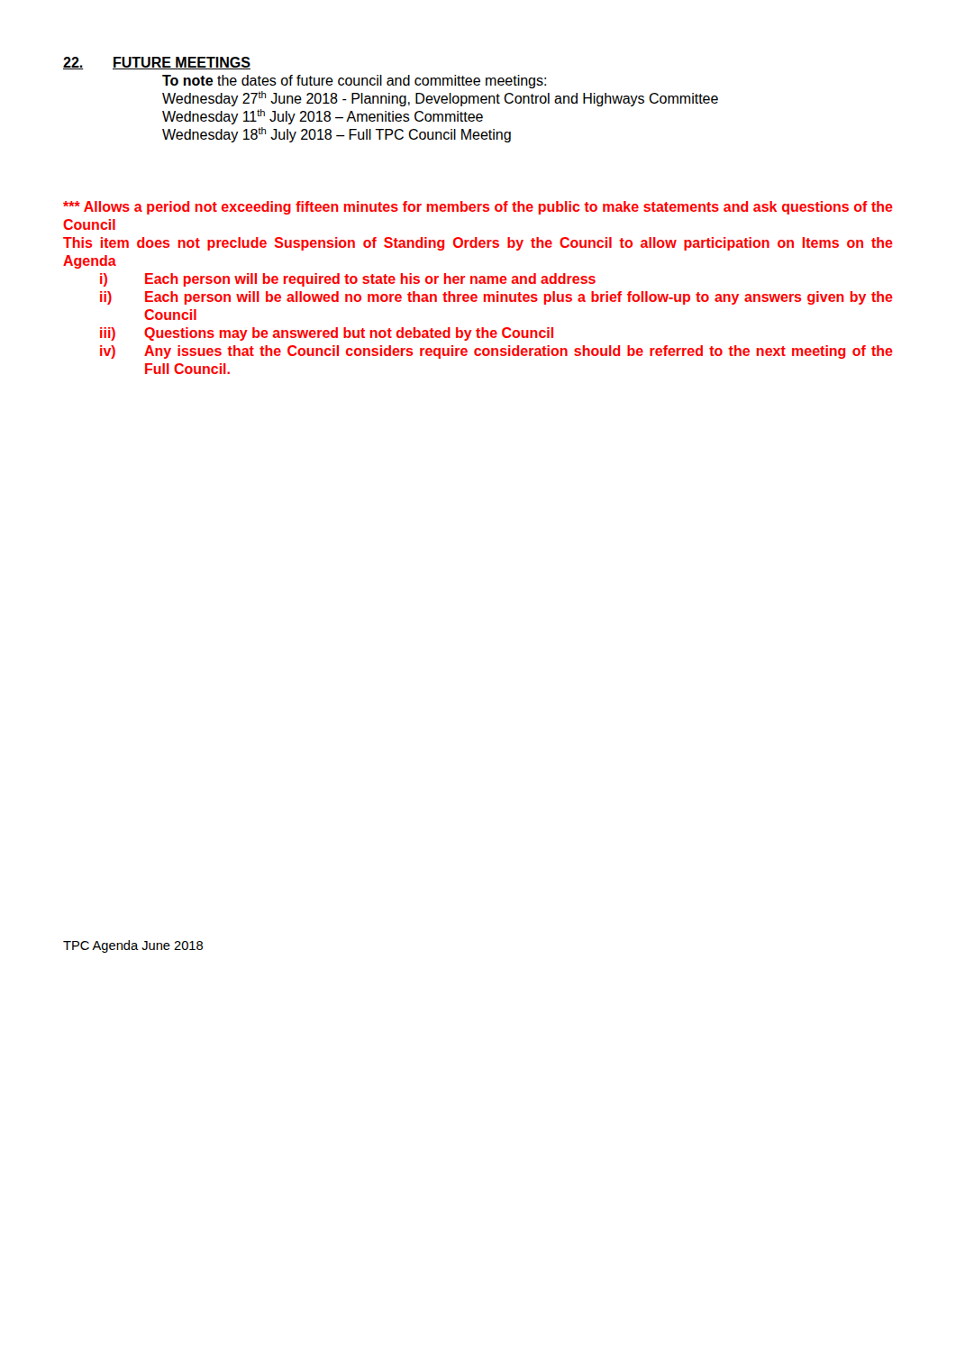22. FUTURE MEETINGS
To note the dates of future council and committee meetings:
Wednesday 27th June 2018 - Planning, Development Control and Highways Committee
Wednesday 11th July 2018 – Amenities Committee
Wednesday 18th July 2018 – Full TPC Council Meeting
*** Allows a period not exceeding fifteen minutes for members of the public to make statements and ask questions of the Council
This item does not preclude Suspension of Standing Orders by the Council to allow participation on Items on the Agenda
i) Each person will be required to state his or her name and address
ii) Each person will be allowed no more than three minutes plus a brief follow-up to any answers given by the Council
iii) Questions may be answered but not debated by the Council
iv) Any issues that the Council considers require consideration should be referred to the next meeting of the Full Council.
TPC Agenda June 2018